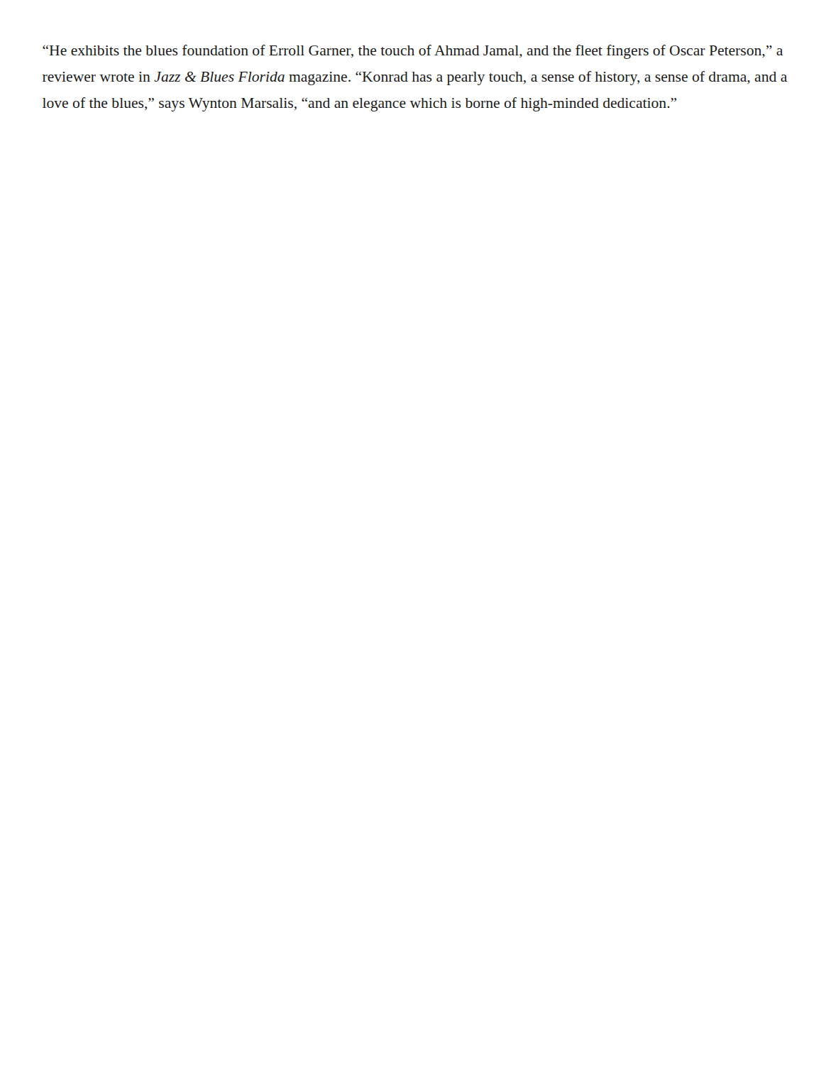“He exhibits the blues foundation of Erroll Garner, the touch of Ahmad Jamal, and the fleet fingers of Oscar Peterson,” a reviewer wrote in Jazz & Blues Florida magazine. “Konrad has a pearly touch, a sense of history, a sense of drama, and a love of the blues,” says Wynton Marsalis, “and an elegance which is borne of high-minded dedication.”